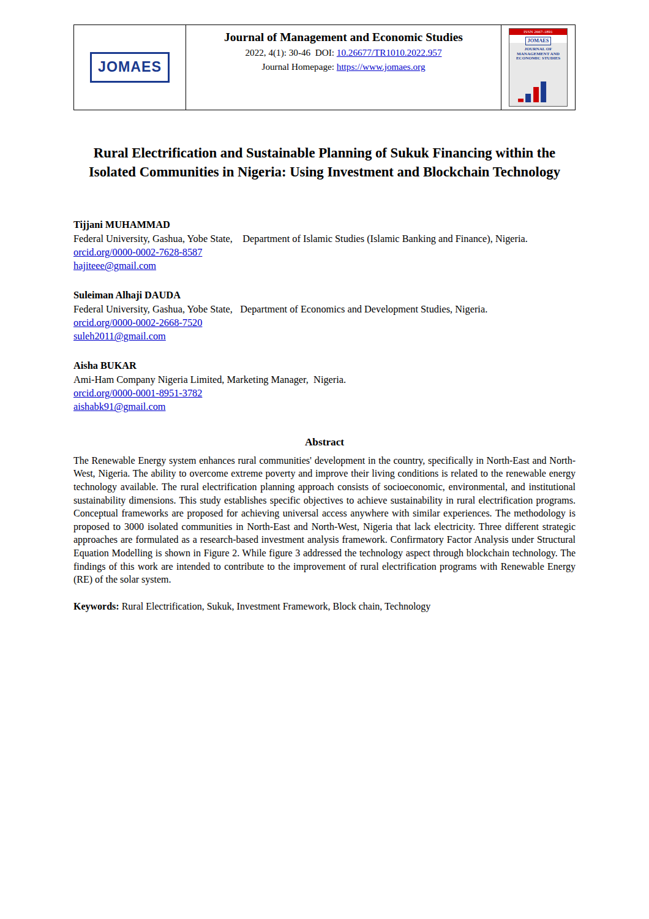JOMAES
Journal of Management and Economic Studies
2022, 4(1): 30-46 DOI: 10.26677/TR1010.2022.957
Journal Homepage: https://www.jomaes.org
ISSN 2667-1891
JOMAES
JOURNAL OF MANAGEMENT AND ECONOMIC STUDIES
Rural Electrification and Sustainable Planning of Sukuk Financing within the Isolated Communities in Nigeria: Using Investment and Blockchain Technology
Tijjani MUHAMMAD
Federal University, Gashua, Yobe State, Department of Islamic Studies (Islamic Banking and Finance), Nigeria.
orcid.org/0000-0002-7628-8587 hajiteee@gmail.com
Suleiman Alhaji DAUDA
Federal University, Gashua, Yobe State, Department of Economics and Development Studies, Nigeria.
orcid.org/0000-0002-2668-7520 suleh2011@gmail.com
Aisha BUKAR
Ami-Ham Company Nigeria Limited, Marketing Manager, Nigeria.
orcid.org/0000-0001-8951-3782 aishabk91@gmail.com
Abstract
The Renewable Energy system enhances rural communities' development in the country, specifically in North-East and North-West, Nigeria. The ability to overcome extreme poverty and improve their living conditions is related to the renewable energy technology available. The rural electrification planning approach consists of socioeconomic, environmental, and institutional sustainability dimensions. This study establishes specific objectives to achieve sustainability in rural electrification programs. Conceptual frameworks are proposed for achieving universal access anywhere with similar experiences. The methodology is proposed to 3000 isolated communities in North-East and North-West, Nigeria that lack electricity. Three different strategic approaches are formulated as a research-based investment analysis framework. Confirmatory Factor Analysis under Structural Equation Modelling is shown in Figure 2. While figure 3 addressed the technology aspect through blockchain technology. The findings of this work are intended to contribute to the improvement of rural electrification programs with Renewable Energy (RE) of the solar system.
Keywords: Rural Electrification, Sukuk, Investment Framework, Block chain, Technology